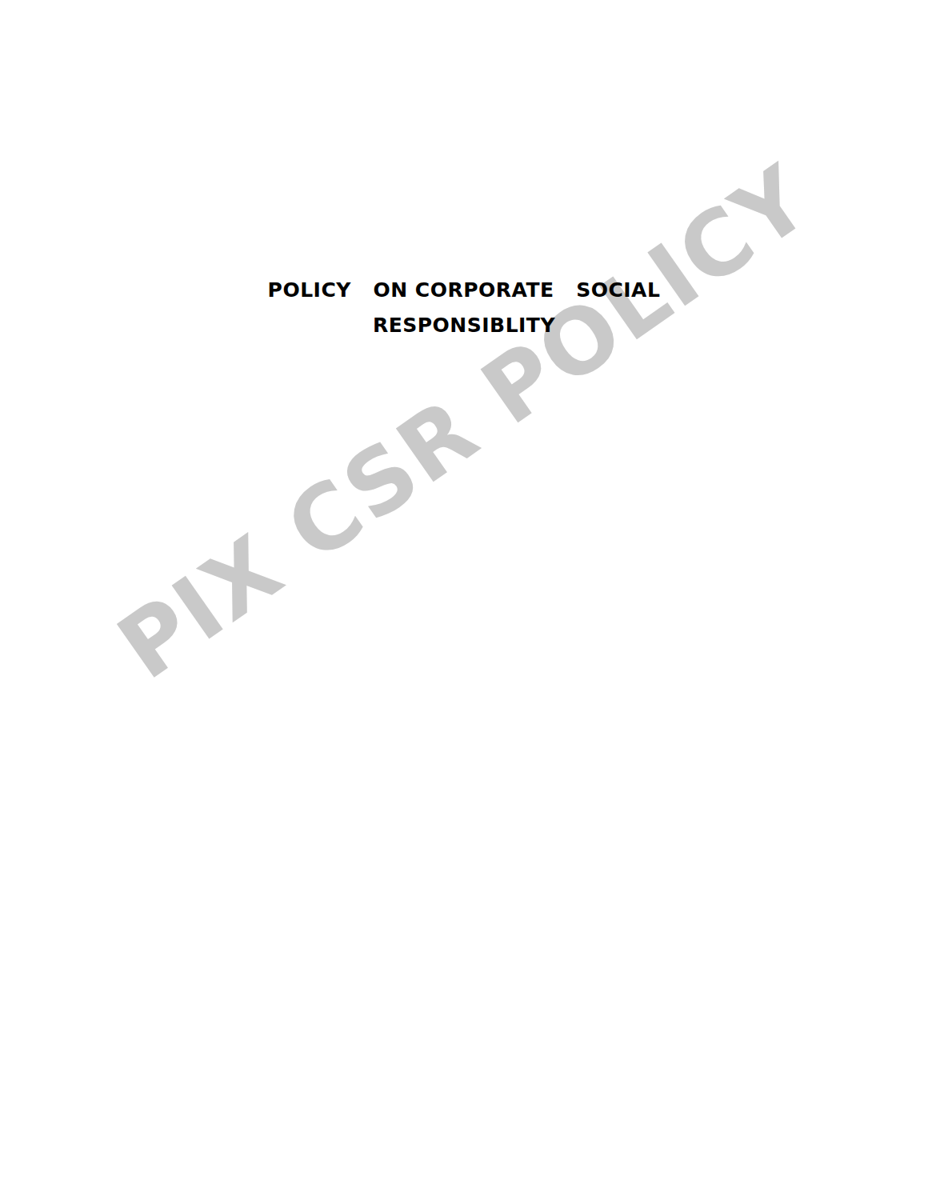PIX CSR POLICY
POLICY ON CORPORATE SOCIAL RESPONSIBLITY